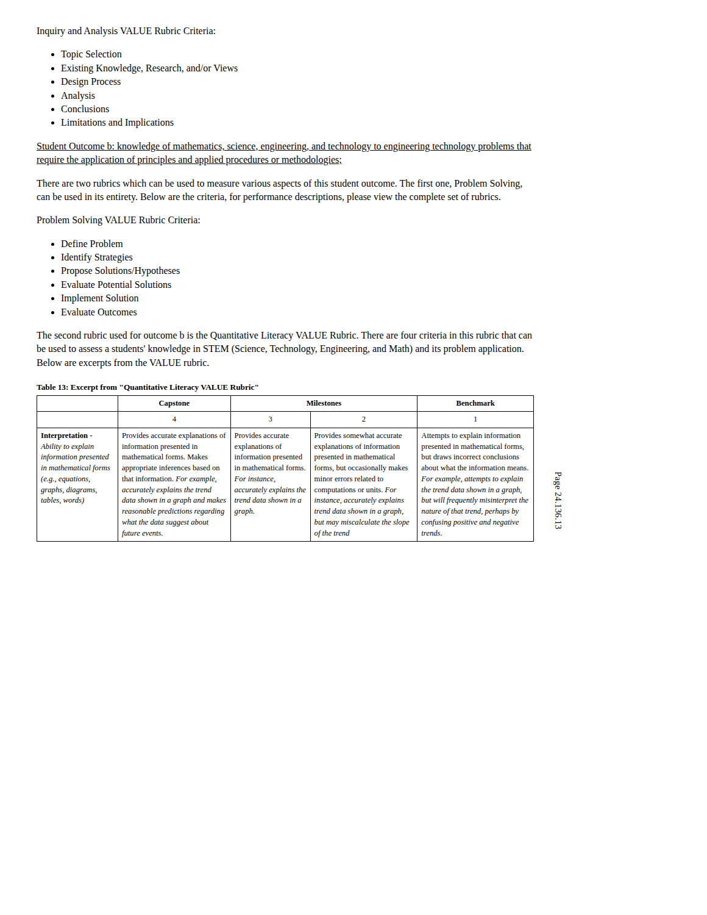Inquiry and Analysis VALUE Rubric Criteria:
Topic Selection
Existing Knowledge, Research, and/or Views
Design Process
Analysis
Conclusions
Limitations and Implications
Student Outcome b: knowledge of mathematics, science, engineering, and technology to engineering technology problems that require the application of principles and applied procedures or methodologies;
There are two rubrics which can be used to measure various aspects of this student outcome. The first one, Problem Solving, can be used in its entirety. Below are the criteria, for performance descriptions, please view the complete set of rubrics.
Problem Solving VALUE Rubric Criteria:
Define Problem
Identify Strategies
Propose Solutions/Hypotheses
Evaluate Potential Solutions
Implement Solution
Evaluate Outcomes
The second rubric used for outcome b is the Quantitative Literacy VALUE Rubric. There are four criteria in this rubric that can be used to assess a students' knowledge in STEM (Science, Technology, Engineering, and Math) and its problem application. Below are excerpts from the VALUE rubric.
Table 13: Excerpt from "Quantitative Literacy VALUE Rubric"
| | Capstone | Milestones | Benchmark |
| --- | --- | --- | --- |
| | 4 | 3 | 2 | 1 |
| Interpretation - Ability to explain information presented in mathematical forms (e.g., equations, graphs, diagrams, tables, words) | Provides accurate explanations of information presented in mathematical forms. Makes appropriate inferences based on that information. For example, accurately explains the trend data shown in a graph and makes reasonable predictions regarding what the data suggest about future events. | Provides accurate explanations of information presented in mathematical forms. For instance, accurately explains the trend data shown in a graph. | Provides somewhat accurate explanations of information presented in mathematical forms, but occasionally makes minor errors related to computations or units. For instance, accurately explains trend data shown in a graph, but may miscalculate the slope of the trend | Attempts to explain information presented in mathematical forms, but draws incorrect conclusions about what the information means. For example, attempts to explain the trend data shown in a graph, but will frequently misinterpret the nature of that trend, perhaps by confusing positive and negative trends. |
Page 24.136.13